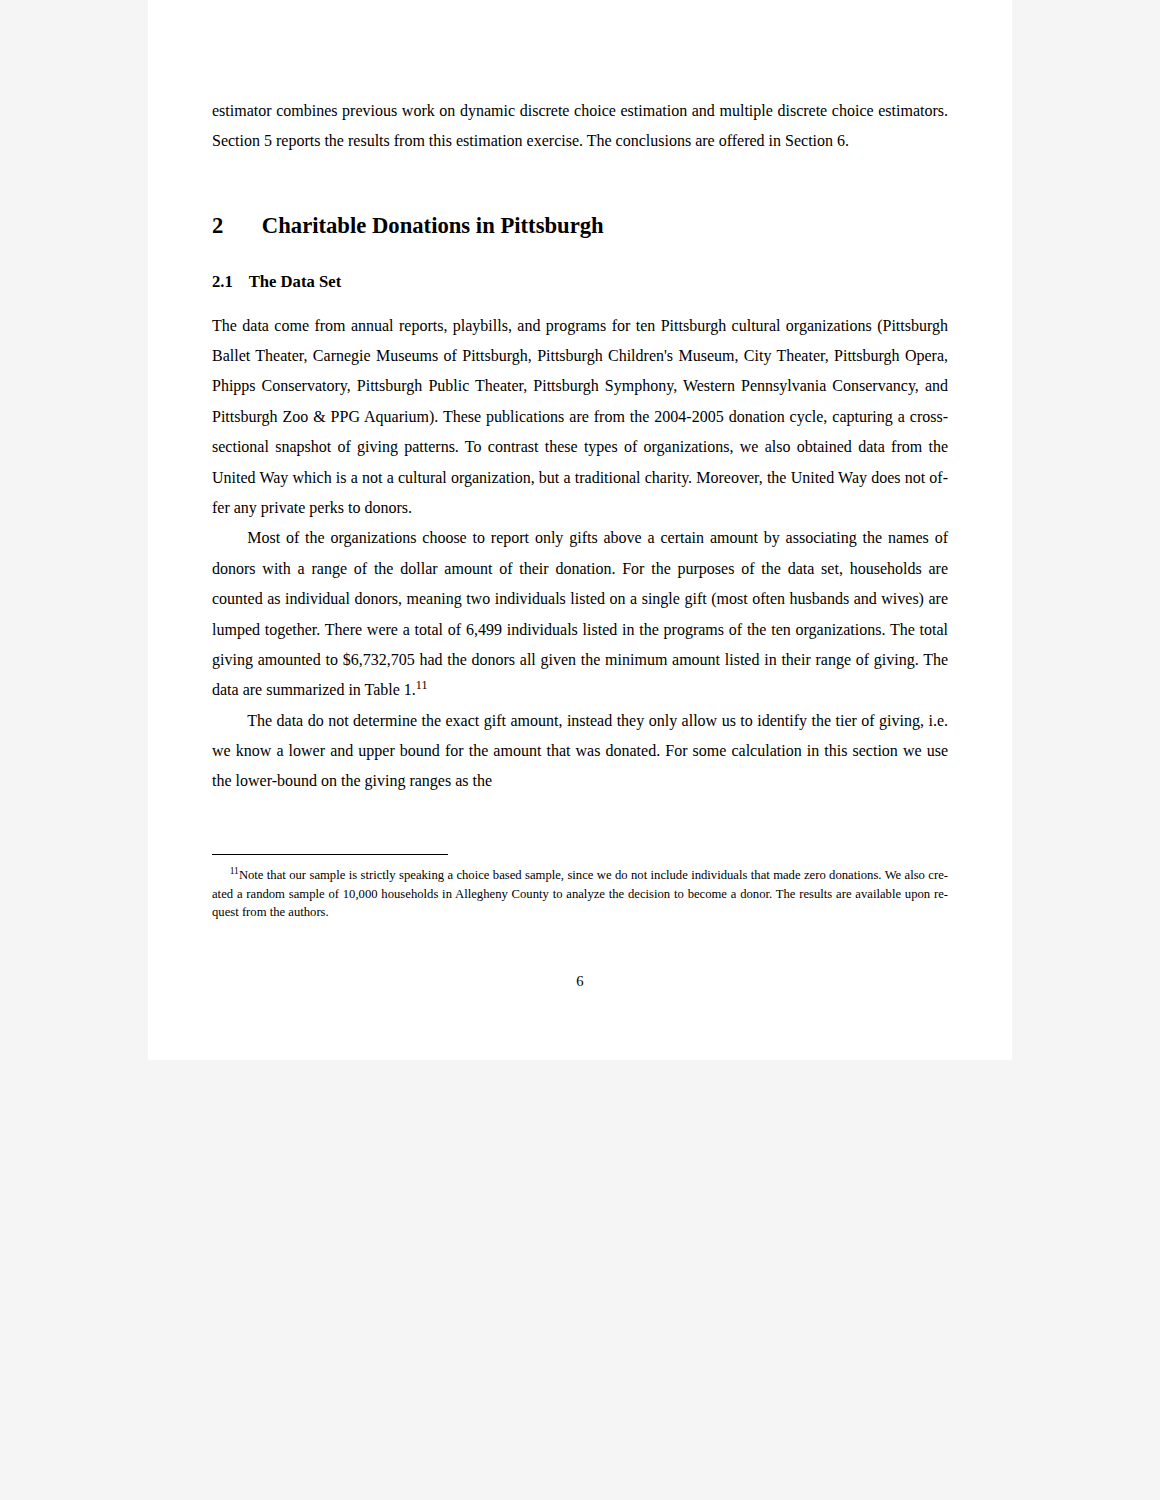estimator combines previous work on dynamic discrete choice estimation and multiple discrete choice estimators. Section 5 reports the results from this estimation exercise. The conclusions are offered in Section 6.
2 Charitable Donations in Pittsburgh
2.1 The Data Set
The data come from annual reports, playbills, and programs for ten Pittsburgh cultural organizations (Pittsburgh Ballet Theater, Carnegie Museums of Pittsburgh, Pittsburgh Children's Museum, City Theater, Pittsburgh Opera, Phipps Conservatory, Pittsburgh Public Theater, Pittsburgh Symphony, Western Pennsylvania Conservancy, and Pittsburgh Zoo & PPG Aquarium). These publications are from the 2004-2005 donation cycle, capturing a cross-sectional snapshot of giving patterns. To contrast these types of organizations, we also obtained data from the United Way which is a not a cultural organization, but a traditional charity. Moreover, the United Way does not offer any private perks to donors.
Most of the organizations choose to report only gifts above a certain amount by associating the names of donors with a range of the dollar amount of their donation. For the purposes of the data set, households are counted as individual donors, meaning two individuals listed on a single gift (most often husbands and wives) are lumped together. There were a total of 6,499 individuals listed in the programs of the ten organizations. The total giving amounted to $6,732,705 had the donors all given the minimum amount listed in their range of giving. The data are summarized in Table 1.11
The data do not determine the exact gift amount, instead they only allow us to identify the tier of giving, i.e. we know a lower and upper bound for the amount that was donated. For some calculation in this section we use the lower-bound on the giving ranges as the
11Note that our sample is strictly speaking a choice based sample, since we do not include individuals that made zero donations. We also created a random sample of 10,000 households in Allegheny County to analyze the decision to become a donor. The results are available upon request from the authors.
6